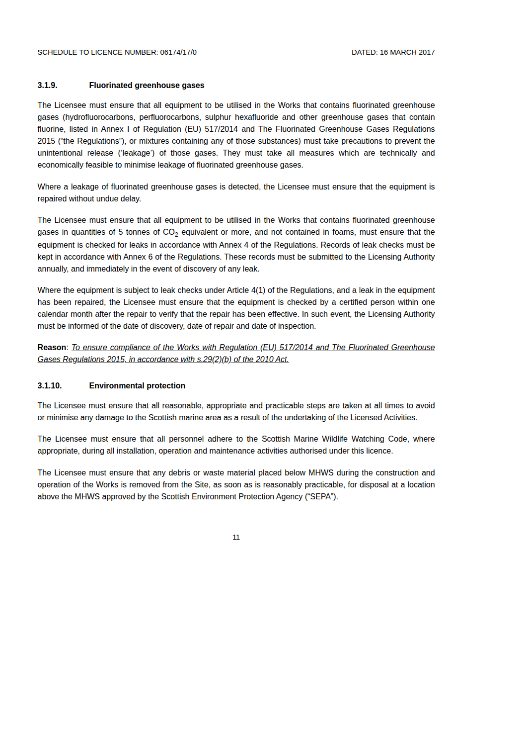SCHEDULE TO LICENCE NUMBER: 06174/17/0 DATED: 16 MARCH 2017
3.1.9. Fluorinated greenhouse gases
The Licensee must ensure that all equipment to be utilised in the Works that contains fluorinated greenhouse gases (hydrofluorocarbons, perfluorocarbons, sulphur hexafluoride and other greenhouse gases that contain fluorine, listed in Annex I of Regulation (EU) 517/2014 and The Fluorinated Greenhouse Gases Regulations 2015 (“the Regulations”), or mixtures containing any of those substances) must take precautions to prevent the unintentional release (‘leakage’) of those gases. They must take all measures which are technically and economically feasible to minimise leakage of fluorinated greenhouse gases.
Where a leakage of fluorinated greenhouse gases is detected, the Licensee must ensure that the equipment is repaired without undue delay.
The Licensee must ensure that all equipment to be utilised in the Works that contains fluorinated greenhouse gases in quantities of 5 tonnes of CO2 equivalent or more, and not contained in foams, must ensure that the equipment is checked for leaks in accordance with Annex 4 of the Regulations. Records of leak checks must be kept in accordance with Annex 6 of the Regulations. These records must be submitted to the Licensing Authority annually, and immediately in the event of discovery of any leak.
Where the equipment is subject to leak checks under Article 4(1) of the Regulations, and a leak in the equipment has been repaired, the Licensee must ensure that the equipment is checked by a certified person within one calendar month after the repair to verify that the repair has been effective. In such event, the Licensing Authority must be informed of the date of discovery, date of repair and date of inspection.
Reason: To ensure compliance of the Works with Regulation (EU) 517/2014 and The Fluorinated Greenhouse Gases Regulations 2015, in accordance with s.29(2)(b) of the 2010 Act.
3.1.10. Environmental protection
The Licensee must ensure that all reasonable, appropriate and practicable steps are taken at all times to avoid or minimise any damage to the Scottish marine area as a result of the undertaking of the Licensed Activities.
The Licensee must ensure that all personnel adhere to the Scottish Marine Wildlife Watching Code, where appropriate, during all installation, operation and maintenance activities authorised under this licence.
The Licensee must ensure that any debris or waste material placed below MHWS during the construction and operation of the Works is removed from the Site, as soon as is reasonably practicable, for disposal at a location above the MHWS approved by the Scottish Environment Protection Agency (“SEPA”).
11